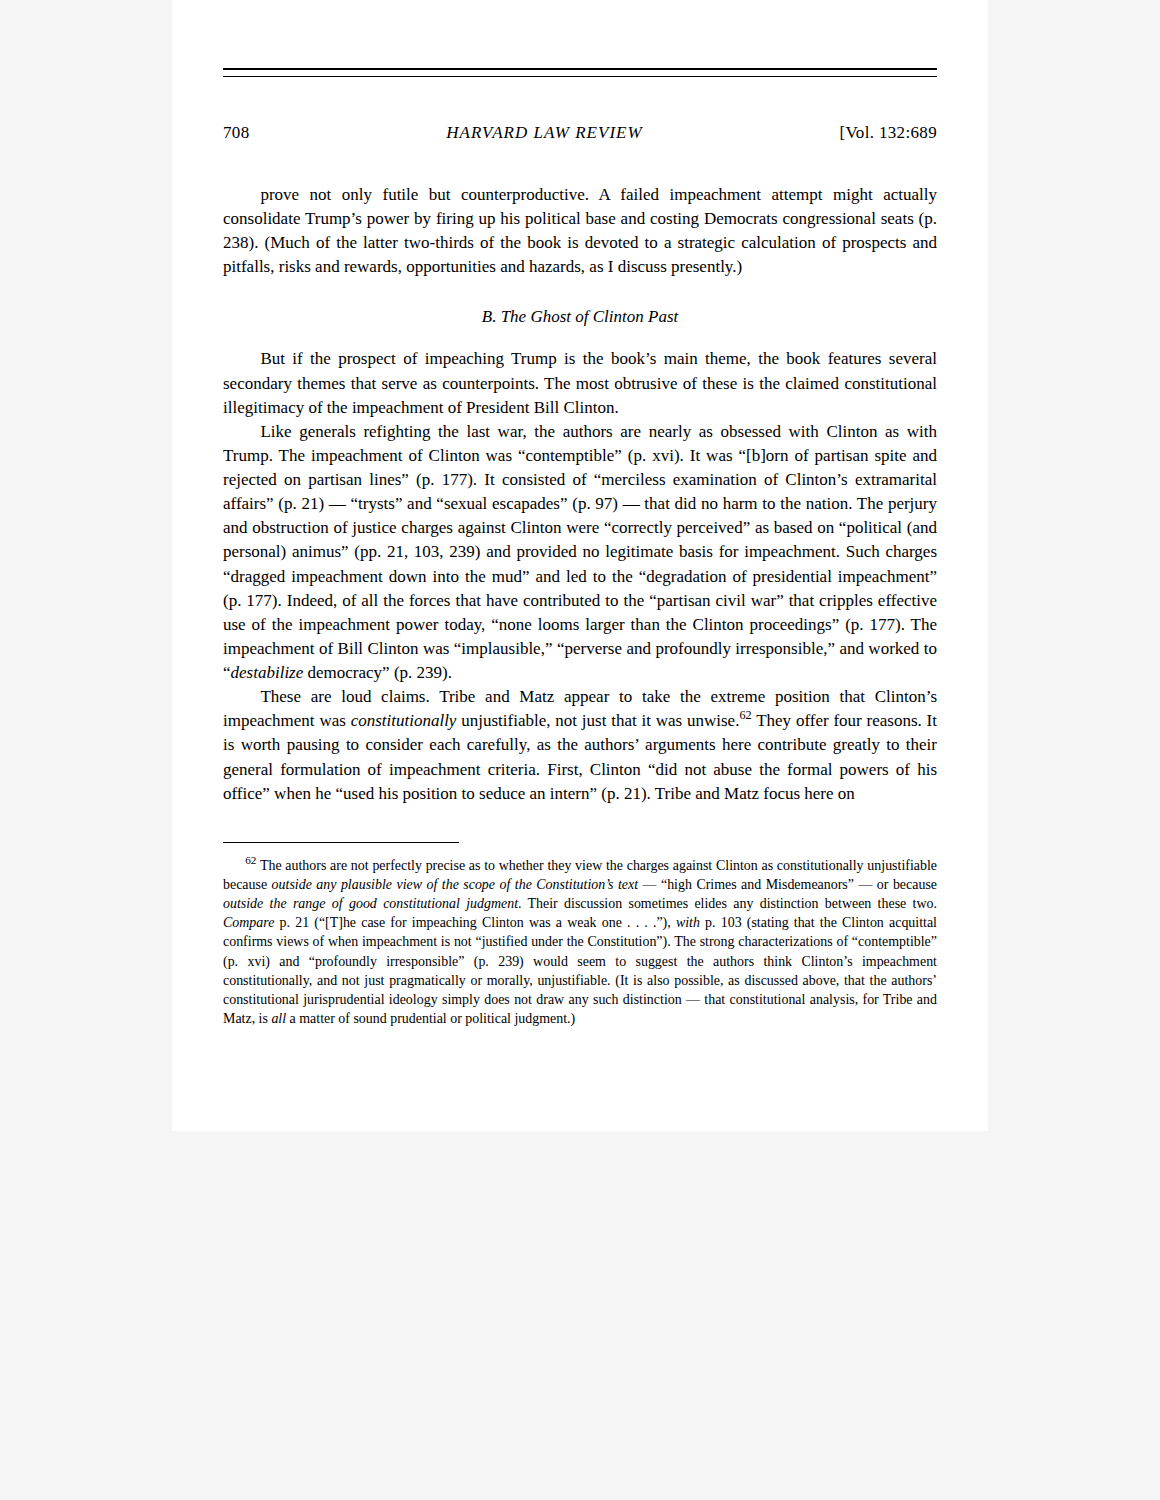708 Harvard Law Review [Vol. 132:689
prove not only futile but counterproductive. A failed impeachment attempt might actually consolidate Trump’s power by firing up his political base and costing Democrats congressional seats (p. 238). (Much of the latter two-thirds of the book is devoted to a strategic calculation of prospects and pitfalls, risks and rewards, opportunities and hazards, as I discuss presently.)
B. The Ghost of Clinton Past
But if the prospect of impeaching Trump is the book’s main theme, the book features several secondary themes that serve as counterpoints. The most obtrusive of these is the claimed constitutional illegitimacy of the impeachment of President Bill Clinton.
Like generals refighting the last war, the authors are nearly as obsessed with Clinton as with Trump. The impeachment of Clinton was “contemptible” (p. xvi). It was “[b]orn of partisan spite and rejected on partisan lines” (p. 177). It consisted of “merciless examination of Clinton’s extramarital affairs” (p. 21) — “trysts” and “sexual escapades” (p. 97) — that did no harm to the nation. The perjury and obstruction of justice charges against Clinton were “correctly perceived” as based on “political (and personal) animus” (pp. 21, 103, 239) and provided no legitimate basis for impeachment. Such charges “dragged impeachment down into the mud” and led to the “degradation of presidential impeachment” (p. 177). Indeed, of all the forces that have contributed to the “partisan civil war” that cripples effective use of the impeachment power today, “none looms larger than the Clinton proceedings” (p. 177). The impeachment of Bill Clinton was “implausible,” “perverse and profoundly irresponsible,” and worked to “destabilize democracy” (p. 239).
These are loud claims. Tribe and Matz appear to take the extreme position that Clinton’s impeachment was constitutionally unjustifiable, not just that it was unwise.62 They offer four reasons. It is worth pausing to consider each carefully, as the authors’ arguments here contribute greatly to their general formulation of impeachment criteria. First, Clinton “did not abuse the formal powers of his office” when he “used his position to seduce an intern” (p. 21). Tribe and Matz focus here on
62 The authors are not perfectly precise as to whether they view the charges against Clinton as constitutionally unjustifiable because outside any plausible view of the scope of the Constitution’s text — “high Crimes and Misdemeanors” — or because outside the range of good constitutional judgment. Their discussion sometimes elides any distinction between these two. Compare p. 21 (“[T]he case for impeaching Clinton was a weak one . . . .”), with p. 103 (stating that the Clinton acquittal confirms views of when impeachment is not “justified under the Constitution”). The strong characterizations of “contemptible” (p. xvi) and “profoundly irresponsible” (p. 239) would seem to suggest the authors think Clinton’s impeachment constitutionally, and not just pragmatically or morally, unjustifiable. (It is also possible, as discussed above, that the authors’ constitutional jurisprudential ideology simply does not draw any such distinction — that constitutional analysis, for Tribe and Matz, is all a matter of sound prudential or political judgment.)